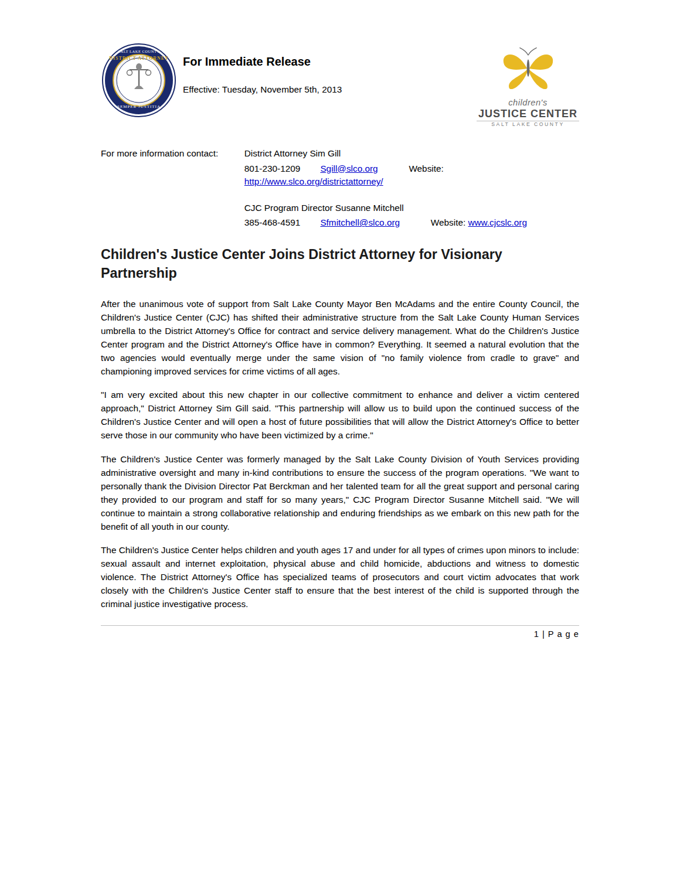SALT LAKE COUNTY DISTRICT ATTORNEY SEMPER JUSTITIA
For Immediate Release
Effective: Tuesday, November 5th, 2013
children's
JUSTICE CENTER
SALT LAKE COUNTY
| For more information contact: | District Attorney Sim Gill |
| | 801-230-1209 Sgill@slco.org Website: http://www.slco.org/districtattorney/ |
| | CJC Program Director Susanne Mitchell |
| | 385-468-4591 Sfmitchell@slco.org Website: www.cjcslc.org |
Children's Justice Center Joins District Attorney for Visionary Partnership
After the unanimous vote of support from Salt Lake County Mayor Ben McAdams and the entire County Council, the Children's Justice Center (CJC) has shifted their administrative structure from the Salt Lake County Human Services umbrella to the District Attorney's Office for contract and service delivery management. What do the Children's Justice Center program and the District Attorney's Office have in common? Everything. It seemed a natural evolution that the two agencies would eventually merge under the same vision of "no family violence from cradle to grave" and championing improved services for crime victims of all ages.
"I am very excited about this new chapter in our collective commitment to enhance and deliver a victim centered approach," District Attorney Sim Gill said. "This partnership will allow us to build upon the continued success of the Children's Justice Center and will open a host of future possibilities that will allow the District Attorney's Office to better serve those in our community who have been victimized by a crime."
The Children's Justice Center was formerly managed by the Salt Lake County Division of Youth Services providing administrative oversight and many in-kind contributions to ensure the success of the program operations. "We want to personally thank the Division Director Pat Berckman and her talented team for all the great support and personal caring they provided to our program and staff for so many years," CJC Program Director Susanne Mitchell said. "We will continue to maintain a strong collaborative relationship and enduring friendships as we embark on this new path for the benefit of all youth in our county.
The Children's Justice Center helps children and youth ages 17 and under for all types of crimes upon minors to include: sexual assault and internet exploitation, physical abuse and child homicide, abductions and witness to domestic violence. The District Attorney's Office has specialized teams of prosecutors and court victim advocates that work closely with the Children's Justice Center staff to ensure that the best interest of the child is supported through the criminal justice investigative process.
1 | P a g e